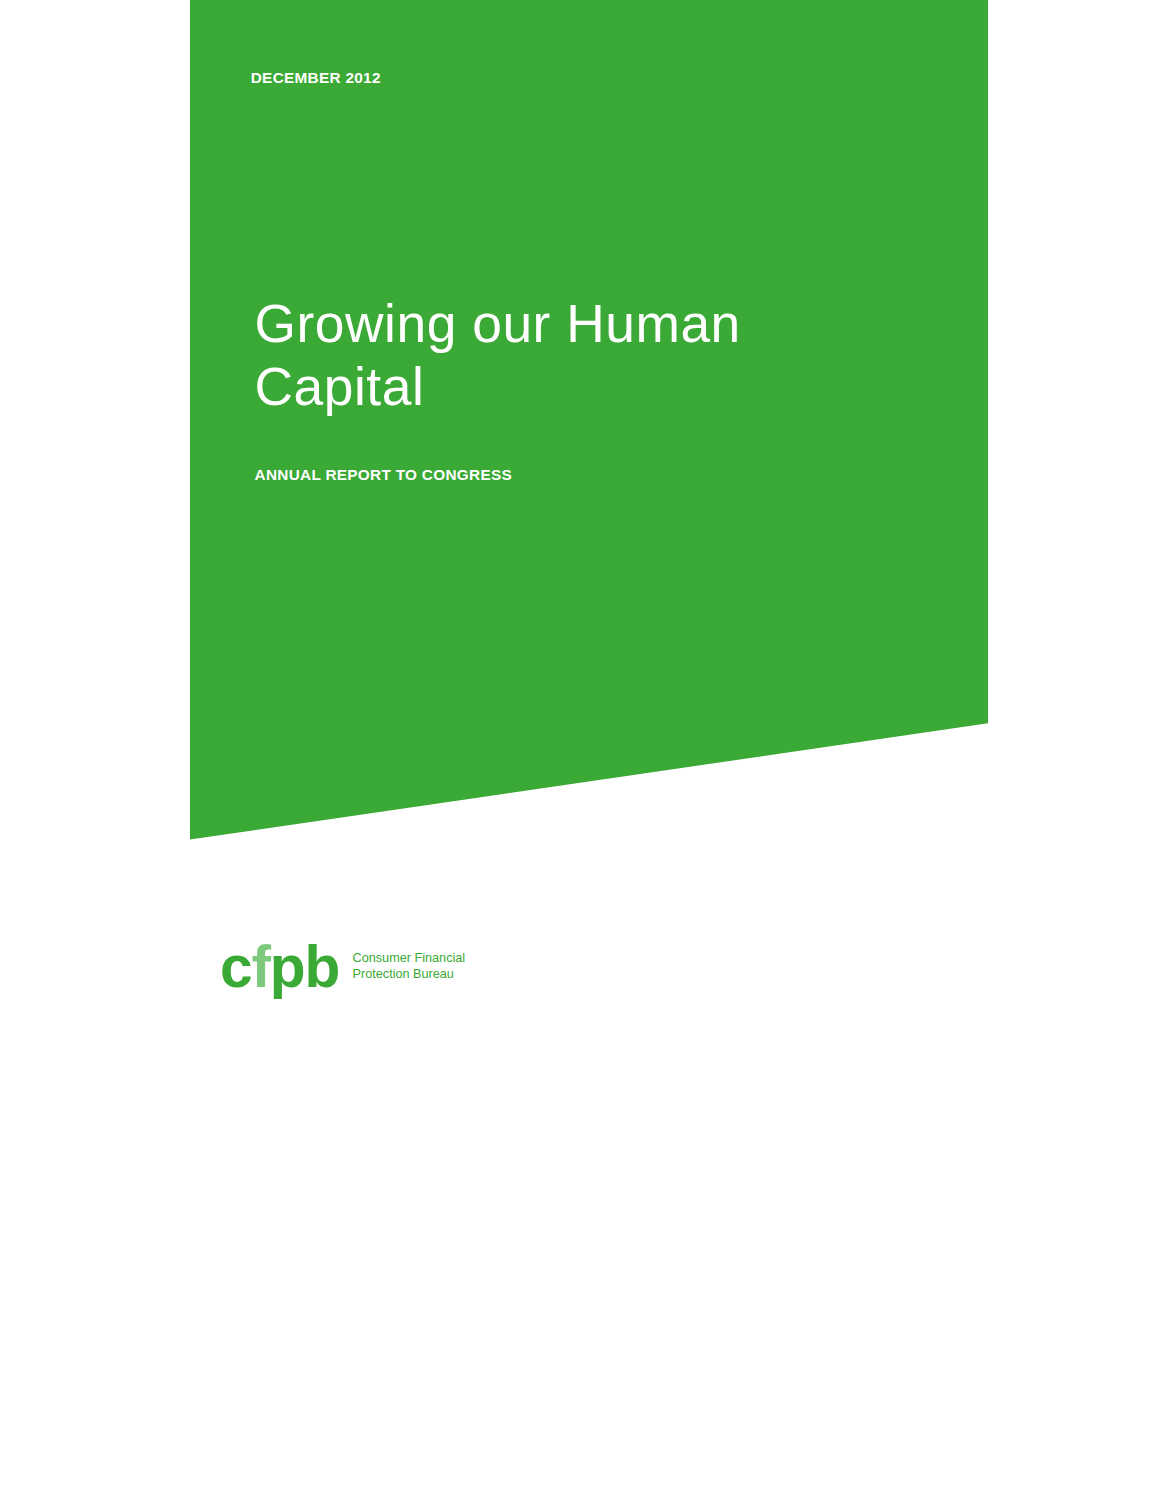DECEMBER 2012
Growing our Human Capital
ANNUAL REPORT TO CONGRESS
cfpb Consumer Financial
Protection Bureau